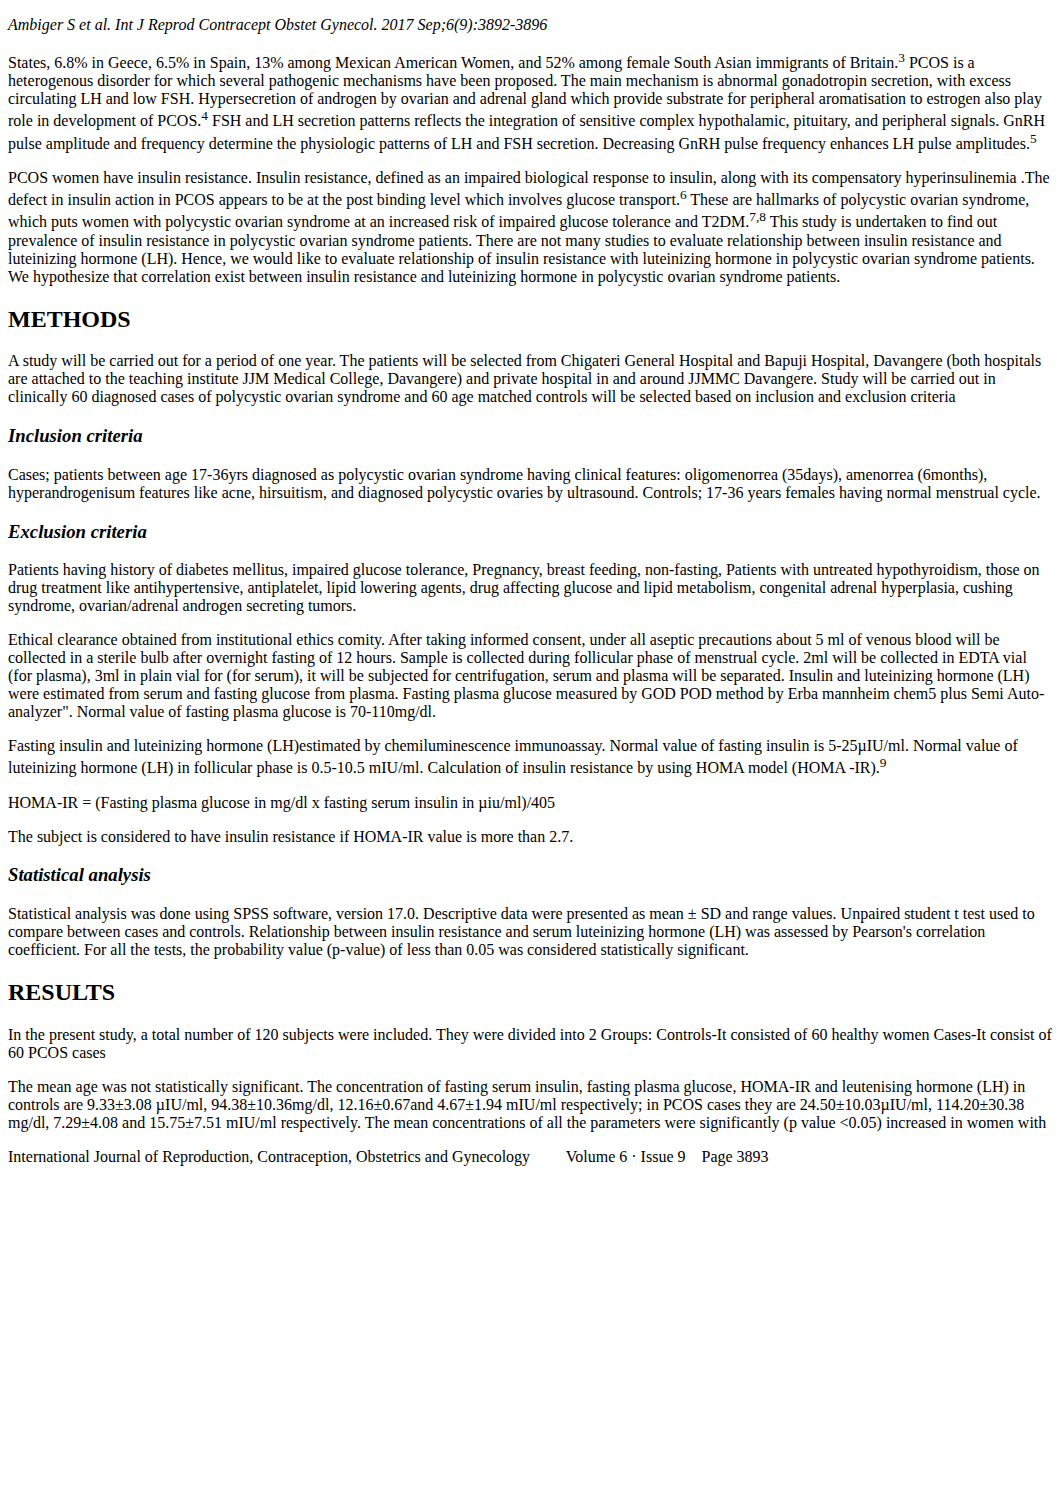Ambiger S et al. Int J Reprod Contracept Obstet Gynecol. 2017 Sep;6(9):3892-3896
States, 6.8% in Geece, 6.5% in Spain, 13% among Mexican American Women, and 52% among female South Asian immigrants of Britain.3 PCOS is a heterogenous disorder for which several pathogenic mechanisms have been proposed. The main mechanism is abnormal gonadotropin secretion, with excess circulating LH and low FSH. Hypersecretion of androgen by ovarian and adrenal gland which provide substrate for peripheral aromatisation to estrogen also play role in development of PCOS.4 FSH and LH secretion patterns reflects the integration of sensitive complex hypothalamic, pituitary, and peripheral signals. GnRH pulse amplitude and frequency determine the physiologic patterns of LH and FSH secretion. Decreasing GnRH pulse frequency enhances LH pulse amplitudes.5
PCOS women have insulin resistance. Insulin resistance, defined as an impaired biological response to insulin, along with its compensatory hyperinsulinemia .The defect in insulin action in PCOS appears to be at the post binding level which involves glucose transport.6 These are hallmarks of polycystic ovarian syndrome, which puts women with polycystic ovarian syndrome at an increased risk of impaired glucose tolerance and T2DM.7,8 This study is undertaken to find out prevalence of insulin resistance in polycystic ovarian syndrome patients. There are not many studies to evaluate relationship between insulin resistance and luteinizing hormone (LH). Hence, we would like to evaluate relationship of insulin resistance with luteinizing hormone in polycystic ovarian syndrome patients. We hypothesize that correlation exist between insulin resistance and luteinizing hormone in polycystic ovarian syndrome patients.
METHODS
A study will be carried out for a period of one year. The patients will be selected from Chigateri General Hospital and Bapuji Hospital, Davangere (both hospitals are attached to the teaching institute JJM Medical College, Davangere) and private hospital in and around JJMMC Davangere. Study will be carried out in clinically 60 diagnosed cases of polycystic ovarian syndrome and 60 age matched controls will be selected based on inclusion and exclusion criteria
Inclusion criteria
Cases; patients between age 17-36yrs diagnosed as polycystic ovarian syndrome having clinical features: oligomenorrea (35days), amenorrea (6months), hyperandrogenisum features like acne, hirsuitism, and diagnosed polycystic ovaries by ultrasound. Controls; 17-36 years females having normal menstrual cycle.
Exclusion criteria
Patients having history of diabetes mellitus, impaired glucose tolerance, Pregnancy, breast feeding, non-fasting, Patients with untreated hypothyroidism, those on drug treatment like antihypertensive, antiplatelet, lipid lowering agents, drug affecting glucose and lipid metabolism, congenital adrenal hyperplasia, cushing syndrome, ovarian/adrenal androgen secreting tumors.
Ethical clearance obtained from institutional ethics comity. After taking informed consent, under all aseptic precautions about 5 ml of venous blood will be collected in a sterile bulb after overnight fasting of 12 hours. Sample is collected during follicular phase of menstrual cycle. 2ml will be collected in EDTA vial (for plasma), 3ml in plain vial for (for serum), it will be subjected for centrifugation, serum and plasma will be separated. Insulin and luteinizing hormone (LH) were estimated from serum and fasting glucose from plasma. Fasting plasma glucose measured by GOD POD method by Erba mannheim chem5 plus Semi Auto-analyzer". Normal value of fasting plasma glucose is 70-110mg/dl.
Fasting insulin and luteinizing hormone (LH)estimated by chemiluminescence immunoassay. Normal value of fasting insulin is 5-25µIU/ml. Normal value of luteinizing hormone (LH) in follicular phase is 0.5-10.5 mIU/ml. Calculation of insulin resistance by using HOMA model (HOMA -IR).9
HOMA-IR = (Fasting plasma glucose in mg/dl x fasting serum insulin in µiu/ml)/405
The subject is considered to have insulin resistance if HOMA-IR value is more than 2.7.
Statistical analysis
Statistical analysis was done using SPSS software, version 17.0. Descriptive data were presented as mean ± SD and range values. Unpaired student t test used to compare between cases and controls. Relationship between insulin resistance and serum luteinizing hormone (LH) was assessed by Pearson's correlation coefficient. For all the tests, the probability value (p-value) of less than 0.05 was considered statistically significant.
RESULTS
In the present study, a total number of 120 subjects were included. They were divided into 2 Groups: Controls-It consisted of 60 healthy women Cases-It consist of 60 PCOS cases
The mean age was not statistically significant. The concentration of fasting serum insulin, fasting plasma glucose, HOMA-IR and leutenising hormone (LH) in controls are 9.33±3.08 µIU/ml, 94.38±10.36mg/dl, 12.16±0.67and 4.67±1.94 mIU/ml respectively; in PCOS cases they are 24.50±10.03µIU/ml, 114.20±30.38 mg/dl, 7.29±4.08 and 15.75±7.51 mIU/ml respectively. The mean concentrations of all the parameters were significantly (p value <0.05) increased in women with
International Journal of Reproduction, Contraception, Obstetrics and Gynecology Volume 6 · Issue 9 Page 3893